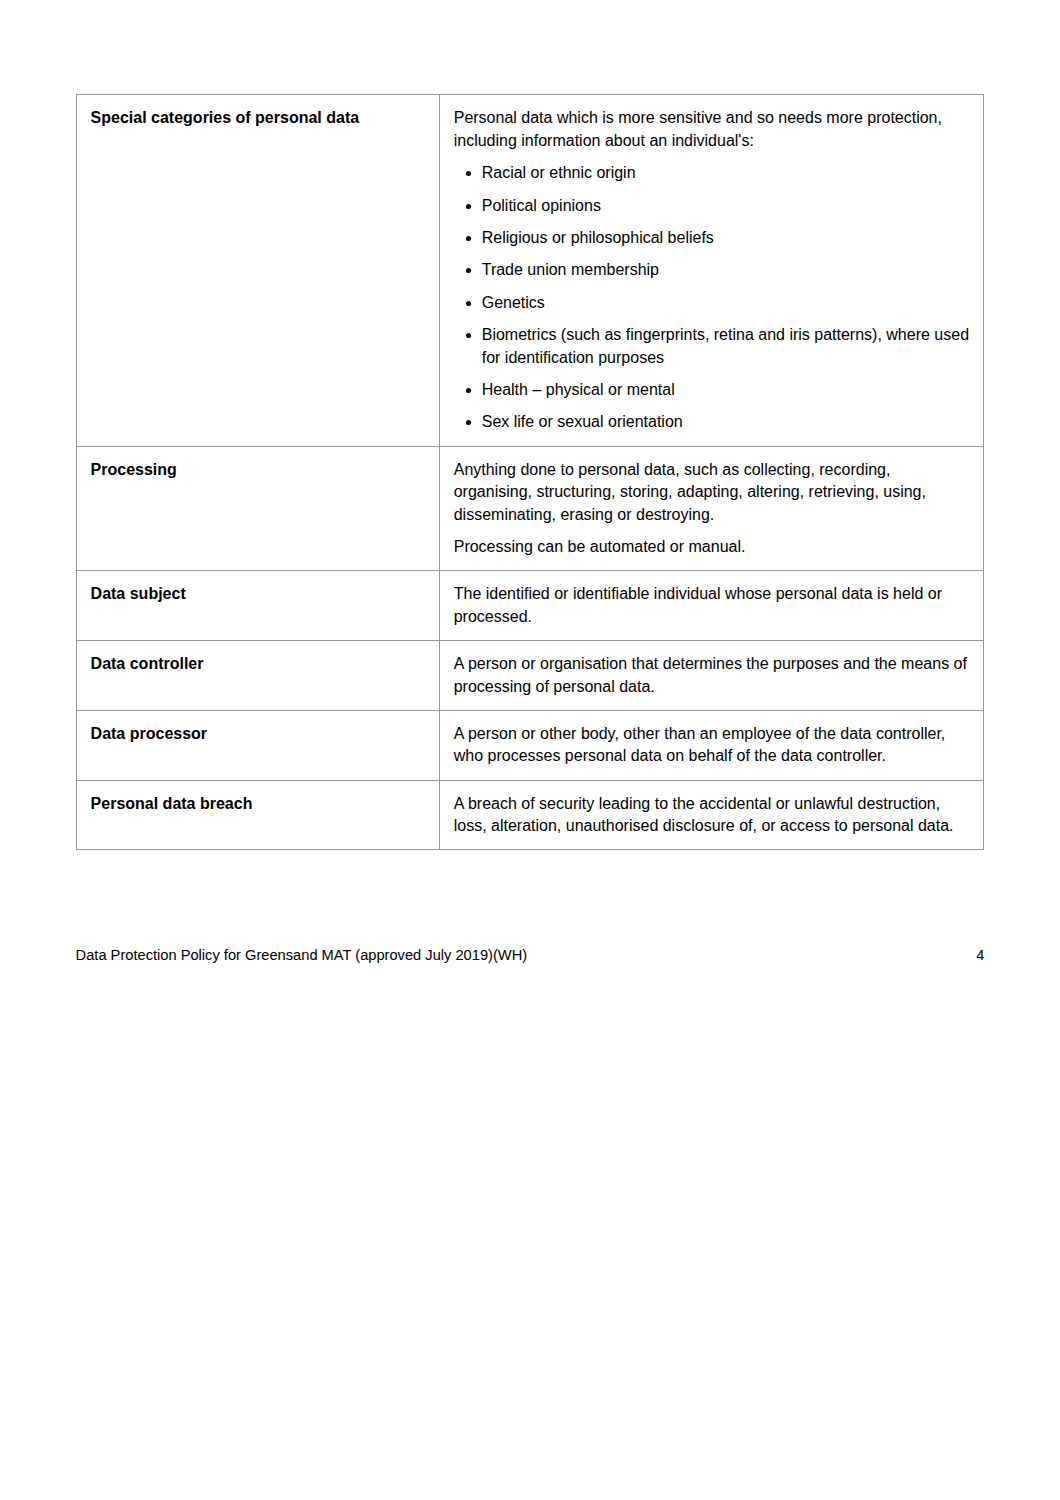| Special categories of personal data | Personal data which is more sensitive and so needs more protection, including information about an individual's: Racial or ethnic origin Political opinions Religious or philosophical beliefs Trade union membership Genetics Biometrics (such as fingerprints, retina and iris patterns), where used for identification purposes Health – physical or mental Sex life or sexual orientation |
| Processing | Anything done to personal data, such as collecting, recording, organising, structuring, storing, adapting, altering, retrieving, using, disseminating, erasing or destroying. Processing can be automated or manual. |
| Data subject | The identified or identifiable individual whose personal data is held or processed. |
| Data controller | A person or organisation that determines the purposes and the means of processing of personal data. |
| Data processor | A person or other body, other than an employee of the data controller, who processes personal data on behalf of the data controller. |
| Personal data breach | A breach of security leading to the accidental or unlawful destruction, loss, alteration, unauthorised disclosure of, or access to personal data. |
Data Protection Policy for Greensand MAT (approved July 2019)(WH) 4